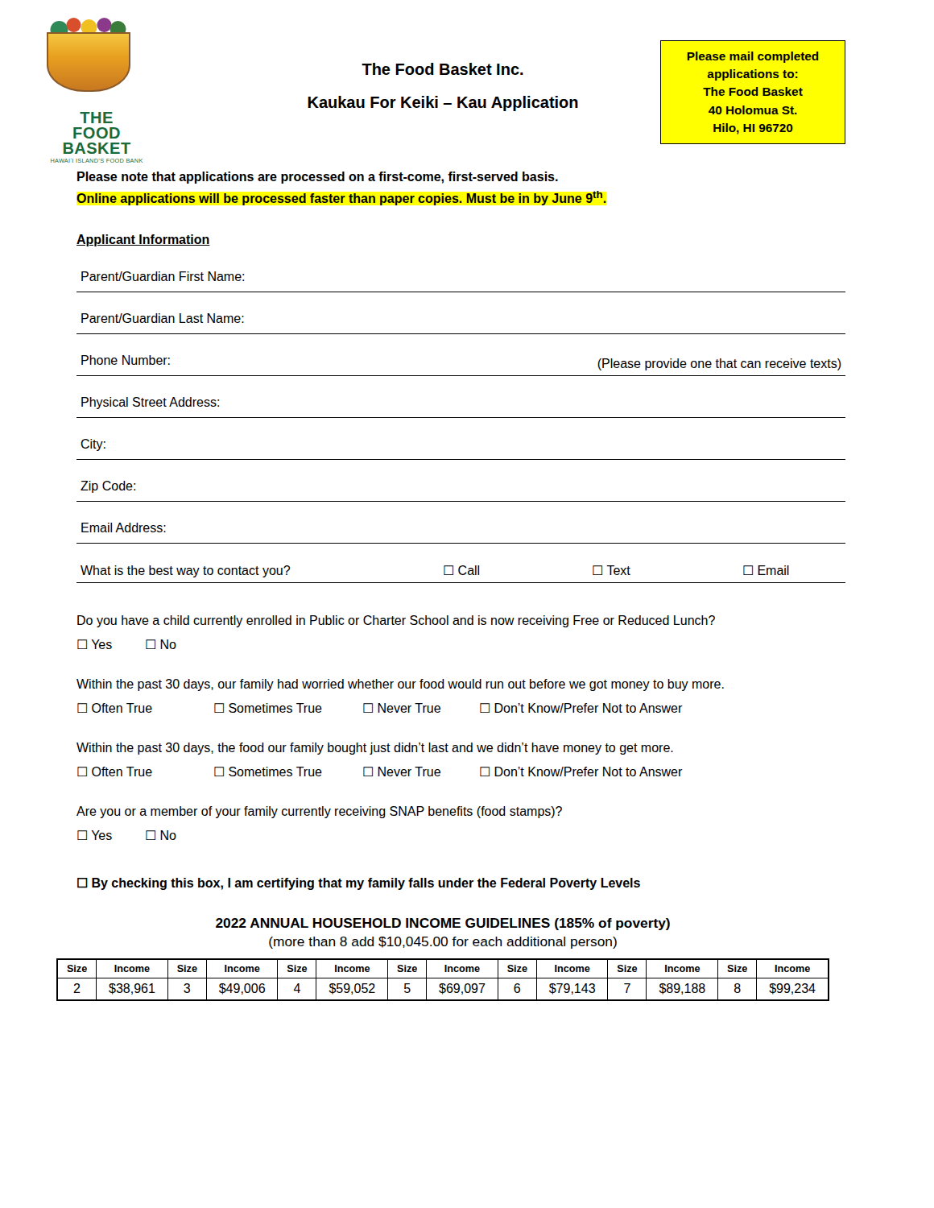THE
FOOD BASKET
HAWAIʻI ISLAND’S FOOD BANK
The Food Basket Inc.
Kaukau For Keiki – Kau Application
Please mail completed
applications to:
The Food Basket
40 Holomua St.
Hilo, HI 96720
Please note that applications are processed on a first-come, first-served basis.
Online applications will be processed faster than paper copies. Must be in by June 9th.
Applicant Information
Parent/Guardian First Name:
Parent/Guardian Last Name:
Phone Number: (Please provide one that can receive texts)
Physical Street Address:
City:
Zip Code:
Email Address:
What is the best way to contact you?
☐ Call ☐ Text ☐ Email
Do you have a child currently enrolled in Public or Charter School and is now receiving Free or Reduced Lunch?
☐ Yes☐ No
Within the past 30 days, our family had worried whether our food would run out before we got money to buy more.
☐ Often True☐ Sometimes True☐ Never True☐ Don’t Know/Prefer Not to Answer
Within the past 30 days, the food our family bought just didn’t last and we didn’t have money to get more.
☐ Often True☐ Sometimes True☐ Never True☐ Don’t Know/Prefer Not to Answer
Are you or a member of your family currently receiving SNAP benefits (food stamps)?
☐ Yes☐ No
☐ By checking this box, I am certifying that my family falls under the Federal Poverty Levels
2022 ANNUAL HOUSEHOLD INCOME GUIDELINES (185% of poverty)
(more than 8 add $10,045.00 for each additional person)
| Size | Income | Size | Income | Size | Income | Size | Income | Size | Income | Size | Income | Size | Income |
| --- | --- | --- | --- | --- | --- | --- | --- | --- | --- | --- | --- | --- | --- |
| 2 | $38,961 | 3 | $49,006 | 4 | $59,052 | 5 | $69,097 | 6 | $79,143 | 7 | $89,188 | 8 | $99,234 |